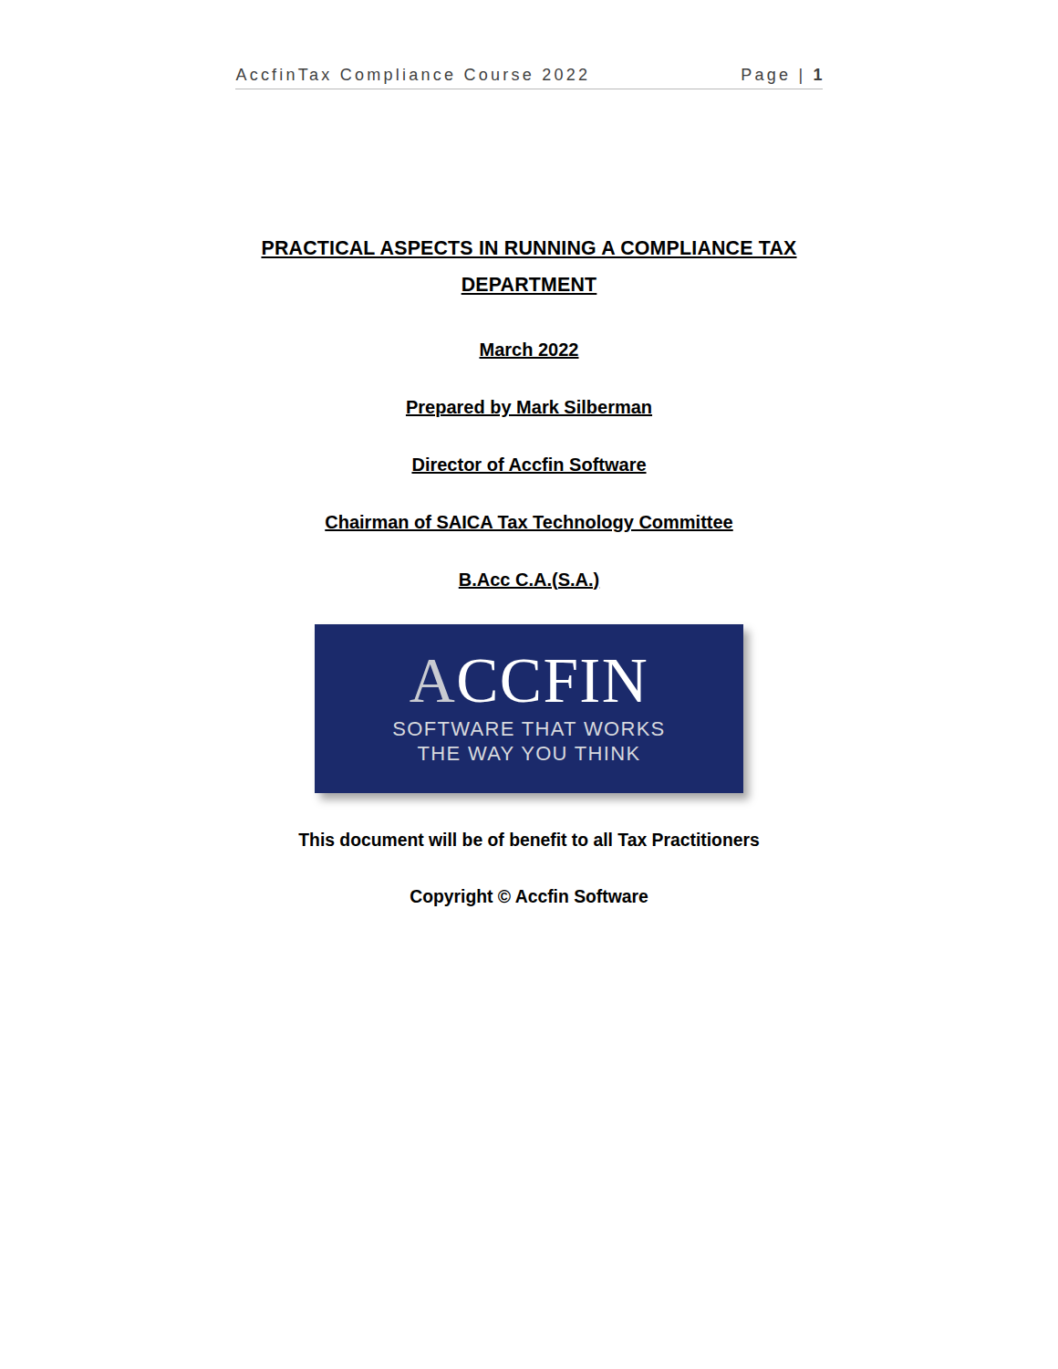AccfinTax Compliance Course 2022 Page | 1
PRACTICAL ASPECTS IN RUNNING A COMPLIANCE TAX DEPARTMENT
March 2022
Prepared by Mark Silberman
Director of Accfin Software
Chairman of SAICA Tax Technology Committee
B.Acc C.A.(S.A.)
ACCFIN
SOFTWARE THAT WORKS
THE WAY YOU THINK
This document will be of benefit to all Tax Practitioners
Copyright © Accfin Software